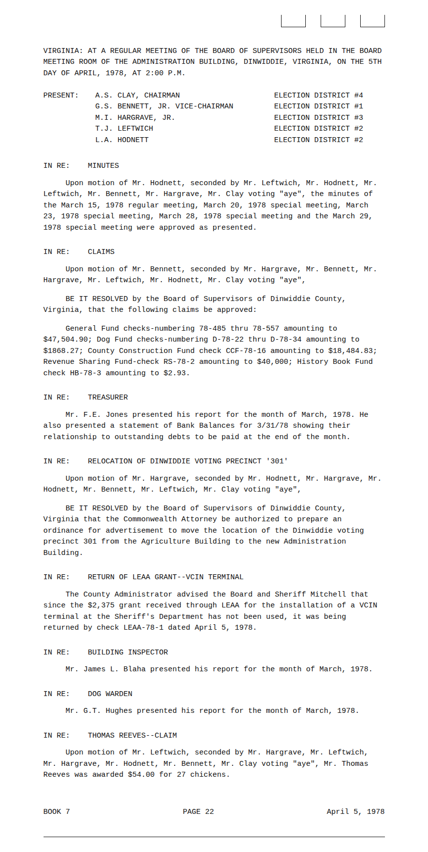VIRGINIA: AT A REGULAR MEETING OF THE BOARD OF SUPERVISORS HELD IN THE BOARD MEETING ROOM OF THE ADMINISTRATION BUILDING, DINWIDDIE, VIRGINIA, ON THE 5TH DAY OF APRIL, 1978, AT 2:00 P.M.
| PRESENT: | A.S. CLAY, CHAIRMAN | ELECTION DISTRICT #4 |
| | G.S. BENNETT, JR. VICE-CHAIRMAN | ELECTION DISTRICT #1 |
| | M.I. HARGRAVE, JR. | ELECTION DISTRICT #3 |
| | T.J. LEFTWICH | ELECTION DISTRICT #2 |
| | L.A. HODNETT | ELECTION DISTRICT #2 |
IN RE: MINUTES
Upon motion of Mr. Hodnett, seconded by Mr. Leftwich, Mr. Hodnett, Mr. Leftwich, Mr. Bennett, Mr. Hargrave, Mr. Clay voting "aye", the minutes of the March 15, 1978 regular meeting, March 20, 1978 special meeting, March 23, 1978 special meeting, March 28, 1978 special meeting and the March 29, 1978 special meeting were approved as presented.
IN RE: CLAIMS
Upon motion of Mr. Bennett, seconded by Mr. Hargrave, Mr. Bennett, Mr. Hargrave, Mr. Leftwich, Mr. Hodnett, Mr. Clay voting "aye",
BE IT RESOLVED by the Board of Supervisors of Dinwiddie County, Virginia, that the following claims be approved:
General Fund checks-numbering 78-485 thru 78-557 amounting to $47,504.90; Dog Fund checks-numbering D-78-22 thru D-78-34 amounting to $1868.27; County Construction Fund check CCF-78-16 amounting to $18,484.83; Revenue Sharing Fund-check RS-78-2 amounting to $40,000; History Book Fund check HB-78-3 amounting to $2.93.
IN RE: TREASURER
Mr. F.E. Jones presented his report for the month of March, 1978. He also presented a statement of Bank Balances for 3/31/78 showing their relationship to outstanding debts to be paid at the end of the month.
IN RE: RELOCATION OF DINWIDDIE VOTING PRECINCT '301'
Upon motion of Mr. Hargrave, seconded by Mr. Hodnett, Mr. Hargrave, Mr. Hodnett, Mr. Bennett, Mr. Leftwich, Mr. Clay voting "aye",
BE IT RESOLVED by the Board of Supervisors of Dinwiddie County, Virginia that the Commonwealth Attorney be authorized to prepare an ordinance for advertisement to move the location of the Dinwiddie voting precinct 301 from the Agriculture Building to the new Administration Building.
IN RE: RETURN OF LEAA GRANT--VCIN TERMINAL
The County Administrator advised the Board and Sheriff Mitchell that since the $2,375 grant received through LEAA for the installation of a VCIN terminal at the Sheriff's Department has not been used, it was being returned by check LEAA-78-1 dated April 5, 1978.
IN RE: BUILDING INSPECTOR
Mr. James L. Blaha presented his report for the month of March, 1978.
IN RE: DOG WARDEN
Mr. G.T. Hughes presented his report for the month of March, 1978.
IN RE: THOMAS REEVES--CLAIM
Upon motion of Mr. Leftwich, seconded by Mr. Hargrave, Mr. Leftwich, Mr. Hargrave, Mr. Hodnett, Mr. Bennett, Mr. Clay voting "aye", Mr. Thomas Reeves was awarded $54.00 for 27 chickens.
BOOK 7 PAGE 22 April 5, 1978